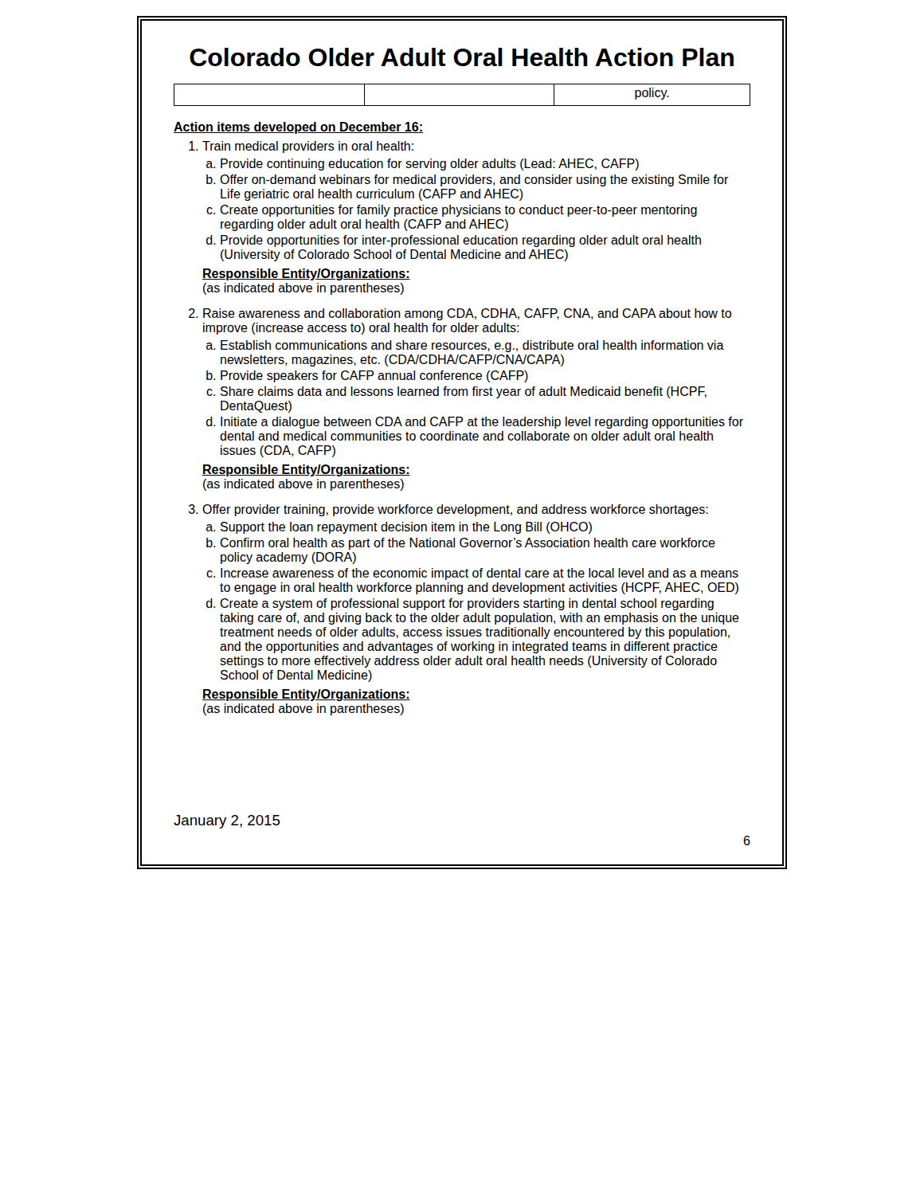Colorado Older Adult Oral Health Action Plan
| | | policy. |
Action items developed on December 16:
Train medical providers in oral health:
Provide continuing education for serving older adults (Lead: AHEC, CAFP)
Offer on-demand webinars for medical providers, and consider using the existing Smile for Life geriatric oral health curriculum (CAFP and AHEC)
Create opportunities for family practice physicians to conduct peer-to-peer mentoring regarding older adult oral health (CAFP and AHEC)
Provide opportunities for inter-professional education regarding older adult oral health (University of Colorado School of Dental Medicine and AHEC)
Responsible Entity/Organizations:
(as indicated above in parentheses)
Raise awareness and collaboration among CDA, CDHA, CAFP, CNA, and CAPA about how to improve (increase access to) oral health for older adults:
Establish communications and share resources, e.g., distribute oral health information via newsletters, magazines, etc. (CDA/CDHA/CAFP/CNA/CAPA)
Provide speakers for CAFP annual conference (CAFP)
Share claims data and lessons learned from first year of adult Medicaid benefit (HCPF, DentaQuest)
Initiate a dialogue between CDA and CAFP at the leadership level regarding opportunities for dental and medical communities to coordinate and collaborate on older adult oral health issues (CDA, CAFP)
Responsible Entity/Organizations:
(as indicated above in parentheses)
Offer provider training, provide workforce development, and address workforce shortages:
Support the loan repayment decision item in the Long Bill (OHCO)
Confirm oral health as part of the National Governor’s Association health care workforce policy academy (DORA)
Increase awareness of the economic impact of dental care at the local level and as a means to engage in oral health workforce planning and development activities (HCPF, AHEC, OED)
Create a system of professional support for providers starting in dental school regarding taking care of, and giving back to the older adult population, with an emphasis on the unique treatment needs of older adults, access issues traditionally encountered by this population, and the opportunities and advantages of working in integrated teams in different practice settings to more effectively address older adult oral health needs (University of Colorado School of Dental Medicine)
Responsible Entity/Organizations:
(as indicated above in parentheses)
January 2, 2015
6